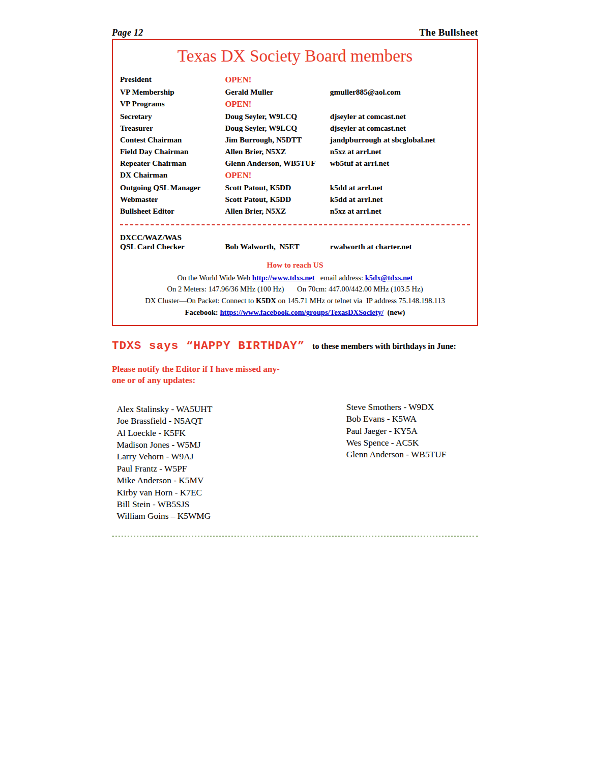Page 12
The Bullsheet
Texas DX Society Board members
| President | OPEN! | |
| VP Membership | Gerald Muller | gmuller885@aol.com |
| VP Programs | OPEN! | |
| Secretary | Doug Seyler, W9LCQ | djseyler at comcast.net |
| Treasurer | Doug Seyler, W9LCQ | djseyler at comcast.net |
| Contest Chairman | Jim Burrough, N5DTT | jandpburrough at sbcglobal.net |
| Field Day Chairman | Allen Brier, N5XZ | n5xz at arrl.net |
| Repeater Chairman | Glenn Anderson, WB5TUF | wb5tuf at arrl.net |
| DX Chairman | OPEN! | |
| Outgoing QSL Manager | Scott Patout, K5DD | k5dd at arrl.net |
| Webmaster | Scott Patout, K5DD | k5dd at arrl.net |
| Bullsheet Editor | Allen Brier, N5XZ | n5xz at arrl.net |
| DXCC/WAZ/WAS QSL Card Checker | Bob Walworth, N5ET | rwalworth at charter.net |
How to reach US
On the World Wide Web http://www.tdxs.net email address: k5dx@tdxs.net
On 2 Meters: 147.96/36 MHz (100 Hz) On 70cm: 447.00/442.00 MHz (103.5 Hz)
DX Cluster—On Packet: Connect to K5DX on 145.71 MHz or telnet via IP address 75.148.198.113
Facebook: https://www.facebook.com/groups/TexasDXSociety/ (new)
TDXS says “HAPPY BIRTHDAY” to these members with birthdays in June:
Please notify the Editor if I have missed any-
one or of any updates:
Alex Stalinsky - WA5UHT
Joe Brassfield - N5AQT
Al Loeckle - K5FK
Madison Jones - W5MJ
Larry Vehorn - W9AJ
Paul Frantz - W5PF
Mike Anderson - K5MV
Kirby van Horn - K7EC
Bill Stein - WB5SJS
William Goins – K5WMG
Steve Smothers - W9DX
Bob Evans - K5WA
Paul Jaeger - KY5A
Wes Spence - AC5K
Glenn Anderson - WB5TUF